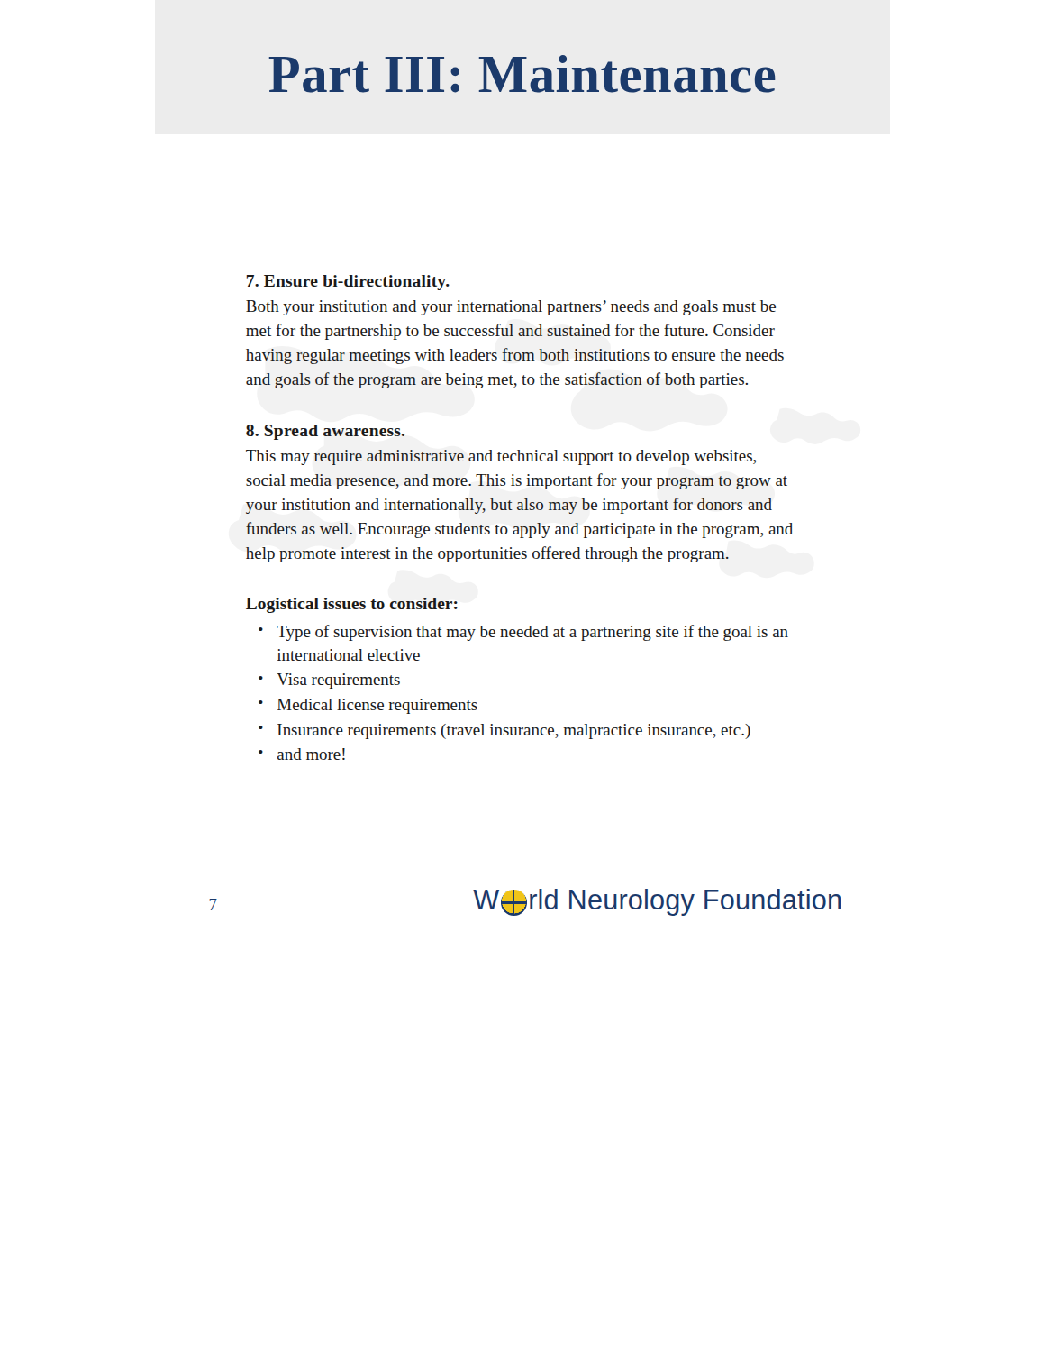Part III: Maintenance
7. Ensure bi-directionality.
Both your institution and your international partners’ needs and goals must be met for the partnership to be successful and sustained for the future. Consider having regular meetings with leaders from both institutions to ensure the needs and goals of the program are being met, to the satisfaction of both parties.
8. Spread awareness.
This may require administrative and technical support to develop websites, social media presence, and more. This is important for your program to grow at your institution and internationally, but also may be important for donors and funders as well. Encourage students to apply and participate in the program, and help promote interest in the opportunities offered through the program.
Logistical issues to consider:
Type of supervision that may be needed at a partnering site if the goal is an international elective
Visa requirements
Medical license requirements
Insurance requirements (travel insurance, malpractice insurance, etc.)
and more!
7
W rld Neurology Foundation